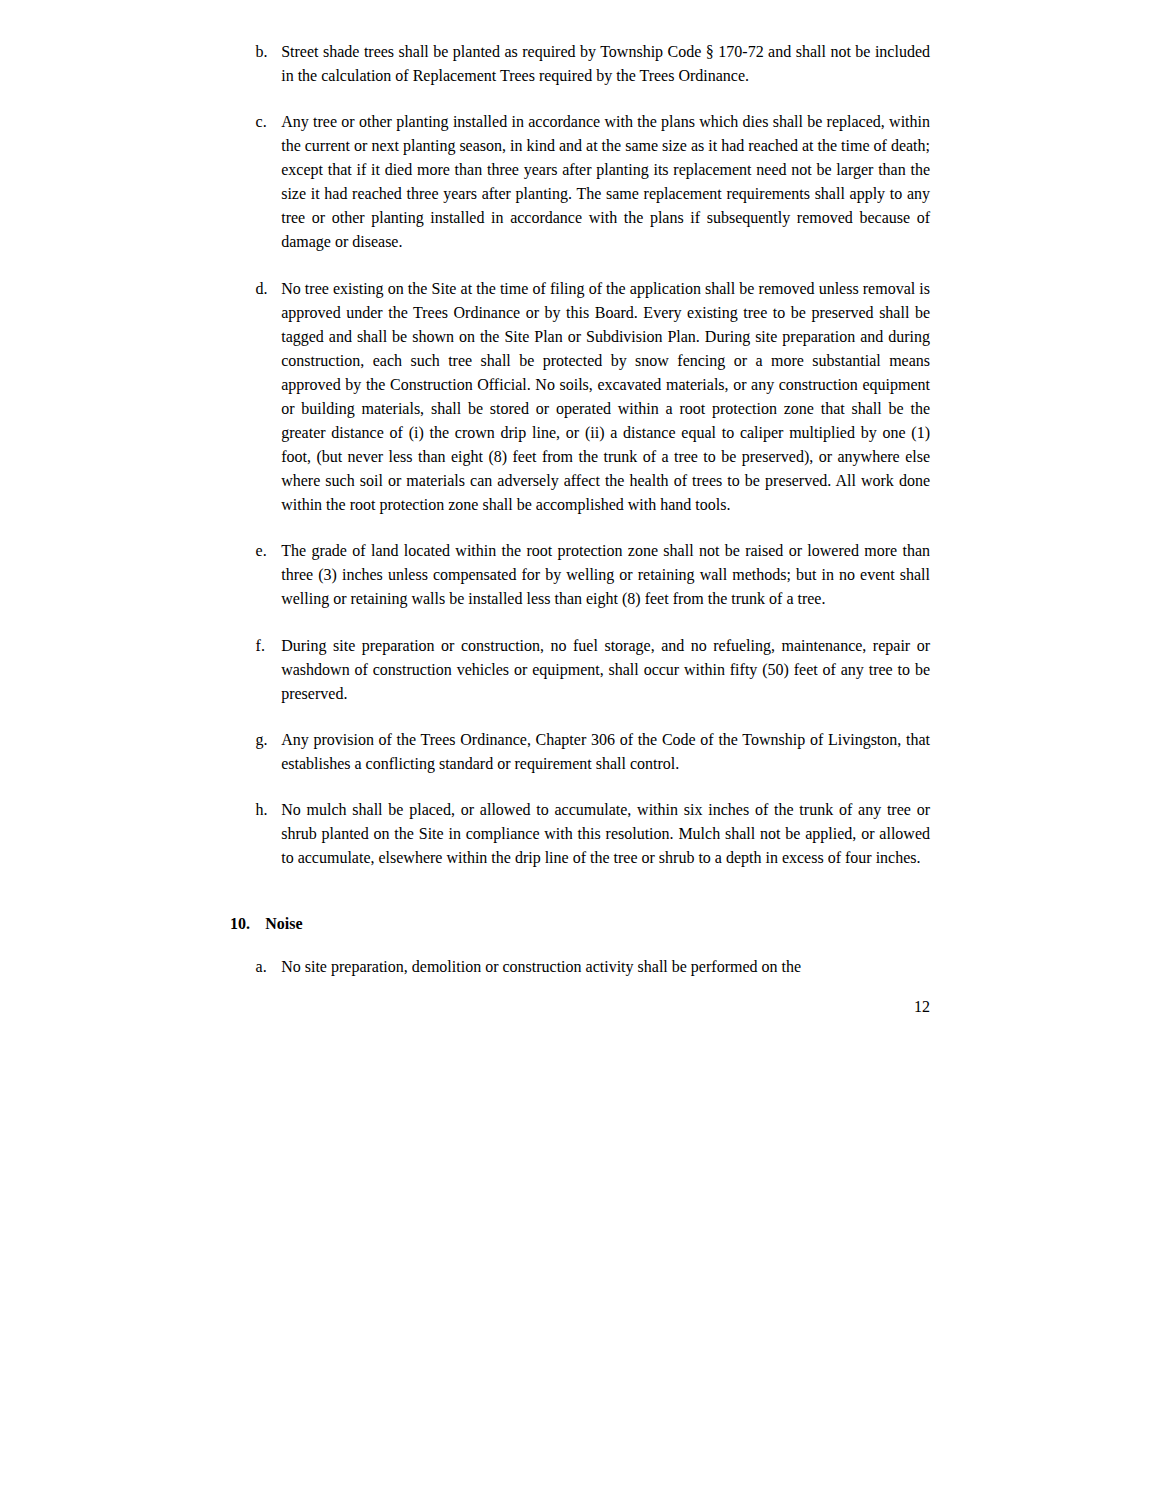b.
Street shade trees shall be planted as required by Township Code § 170-72 and shall not be included in the calculation of Replacement Trees required by the Trees Ordinance.
c.
Any tree or other planting installed in accordance with the plans which dies shall be replaced, within the current or next planting season, in kind and at the same size as it had reached at the time of death; except that if it died more than three years after planting its replacement need not be larger than the size it had reached three years after planting. The same replacement requirements shall apply to any tree or other planting installed in accordance with the plans if subsequently removed because of damage or disease.
d.
No tree existing on the Site at the time of filing of the application shall be removed unless removal is approved under the Trees Ordinance or by this Board. Every existing tree to be preserved shall be tagged and shall be shown on the Site Plan or Subdivision Plan. During site preparation and during construction, each such tree shall be protected by snow fencing or a more substantial means approved by the Construction Official. No soils, excavated materials, or any construction equipment or building materials, shall be stored or operated within a root protection zone that shall be the greater distance of (i) the crown drip line, or (ii) a distance equal to caliper multiplied by one (1) foot, (but never less than eight (8) feet from the trunk of a tree to be preserved), or anywhere else where such soil or materials can adversely affect the health of trees to be preserved. All work done within the root protection zone shall be accomplished with hand tools.
e.
The grade of land located within the root protection zone shall not be raised or lowered more than three (3) inches unless compensated for by welling or retaining wall methods; but in no event shall welling or retaining walls be installed less than eight (8) feet from the trunk of a tree.
f.
During site preparation or construction, no fuel storage, and no refueling, maintenance, repair or washdown of construction vehicles or equipment, shall occur within fifty (50) feet of any tree to be preserved.
g.
Any provision of the Trees Ordinance, Chapter 306 of the Code of the Township of Livingston, that establishes a conflicting standard or requirement shall control.
h.
No mulch shall be placed, or allowed to accumulate, within six inches of the trunk of any tree or shrub planted on the Site in compliance with this resolution. Mulch shall not be applied, or allowed to accumulate, elsewhere within the drip line of the tree or shrub to a depth in excess of four inches.
10.
Noise
a.
No site preparation, demolition or construction activity shall be performed on the
12